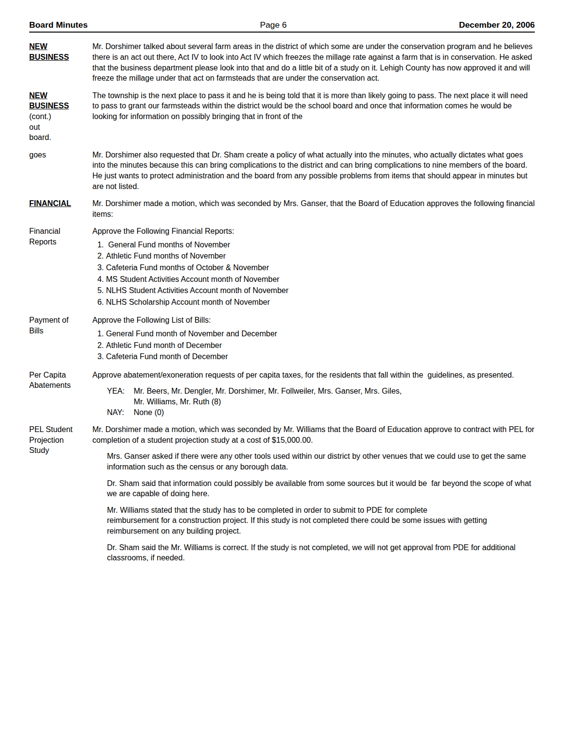Board Minutes Page 6 December 20, 2006
| NEW BUSINESS | Mr. Dorshimer talked about several farm areas in the district of which some are under the conservation program and he believes there is an act out there, Act IV to look into Act IV which freezes the millage rate against a farm that is in conservation. He asked that the business department please look into that and do a little bit of a study on it. Lehigh County has now approved it and will freeze the millage under that act on farmsteads that are under the conservation act. |
| NEW BUSINESS (cont.) out board. | The township is the next place to pass it and he is being told that it is more than likely going to pass. The next place it will need to pass to grant our farmsteads within the district would be the school board and once that information comes he would be looking for information on possibly bringing that in front of the |
| goes | Mr. Dorshimer also requested that Dr. Sham create a policy of what actually into the minutes, who actually dictates what goes into the minutes because this can bring complications to the district and can bring complications to nine members of the board. He just wants to protect administration and the board from any possible problems from items that should appear in minutes but are not listed. |
| FINANCIAL | Mr. Dorshimer made a motion, which was seconded by Mrs. Ganser, that the Board of Education approves the following financial items: |
| Financial Reports | Approve the Following Financial Reports: General Fund months of November Athletic Fund months of November Cafeteria Fund months of October & November MS Student Activities Account month of November NLHS Student Activities Account month of November NLHS Scholarship Account month of November |
| Payment of Bills | Approve the Following List of Bills: General Fund month of November and December Athletic Fund month of December Cafeteria Fund month of December |
| Per Capita Abatements | Approve abatement/exoneration requests of per capita taxes, for the residents that fall within the guidelines, as presented. YEA: Mr. Beers, Mr. Dengler, Mr. Dorshimer, Mr. Follweiler, Mrs. Ganser, Mrs. Giles, Mr. Williams, Mr. Ruth (8) NAY: None (0) |
| PEL Student Projection Study | Mr. Dorshimer made a motion, which was seconded by Mr. Williams that the Board of Education approve to contract with PEL for completion of a student projection study at a cost of $15,000.00. Mrs. Ganser asked if there were any other tools used within our district by other venues that we could use to get the same information such as the census or any borough data. Dr. Sham said that information could possibly be available from some sources but it would be far beyond the scope of what we are capable of doing here. Mr. Williams stated that the study has to be completed in order to submit to PDE for complete reimbursement for a construction project. If this study is not completed there could be some issues with getting reimbursement on any building project. Dr. Sham said the Mr. Williams is correct. If the study is not completed, we will not get approval from PDE for additional classrooms, if needed. |